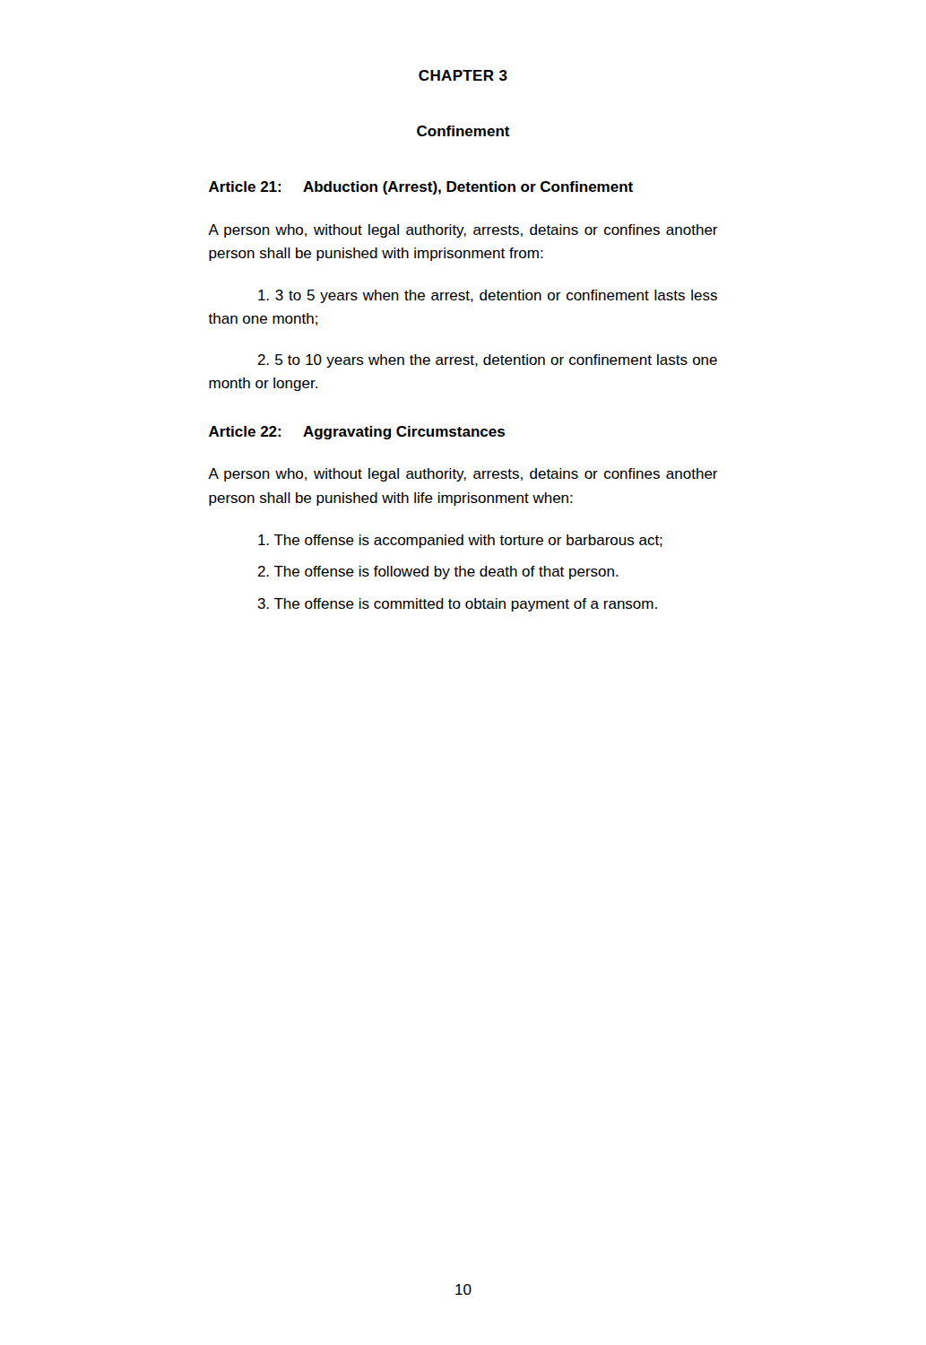CHAPTER 3
Confinement
Article 21: Abduction (Arrest), Detention or Confinement
A person who, without legal authority, arrests, detains or confines another person shall be punished with imprisonment from:
1. 3 to 5 years when the arrest, detention or confinement lasts less than one month;
2. 5 to 10 years when the arrest, detention or confinement lasts one month or longer.
Article 22: Aggravating Circumstances
A person who, without legal authority, arrests, detains or confines another person shall be punished with life imprisonment when:
1. The offense is accompanied with torture or barbarous act;
2. The offense is followed by the death of that person.
3. The offense is committed to obtain payment of a ransom.
10